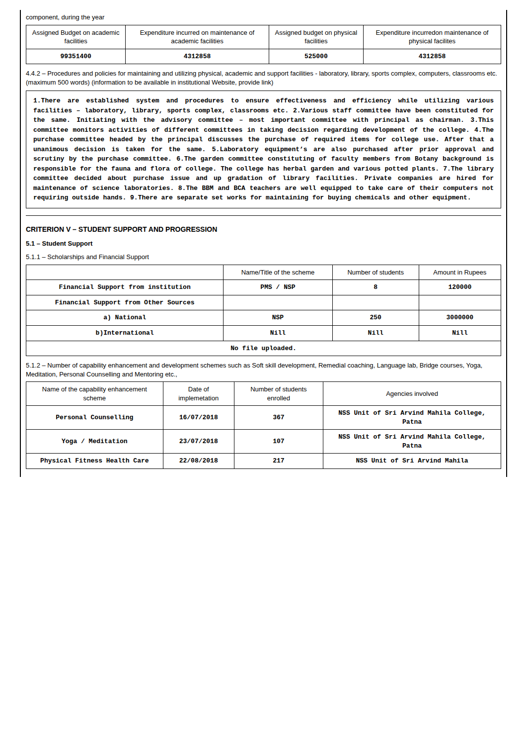component, during the year
| Assigned Budget on academic facilities | Expenditure incurred on maintenance of academic facilities | Assigned budget on physical facilities | Expenditure incurredon maintenance of physical facilites |
| --- | --- | --- | --- |
| 99351400 | 4312858 | 525000 | 4312858 |
4.4.2 – Procedures and policies for maintaining and utilizing physical, academic and support facilities - laboratory, library, sports complex, computers, classrooms etc. (maximum 500 words) (information to be available in institutional Website, provide link)
1.There are established system and procedures to ensure effectiveness and efficiency while utilizing various facilities – laboratory, library, sports complex, classrooms etc. 2.Various staff committee have been constituted for the same. Initiating with the advisory committee – most important committee with principal as chairman. 3.This committee monitors activities of different committees in taking decision regarding development of the college. 4.The purchase committee headed by the principal discusses the purchase of required items for college use. After that a unanimous decision is taken for the same. 5.Laboratory equipment’s are also purchased after prior approval and scrutiny by the purchase committee. 6.The garden committee constituting of faculty members from Botany background is responsible for the fauna and flora of college. The college has herbal garden and various potted plants. 7.The library committee decided about purchase issue and up gradation of library facilities. Private companies are hired for maintenance of science laboratories. 8.The BBM and BCA teachers are well equipped to take care of their computers not requiring outside hands. 9.There are separate set works for maintaining for buying chemicals and other equipment.
CRITERION V – STUDENT SUPPORT AND PROGRESSION
5.1 – Student Support
5.1.1 – Scholarships and Financial Support
| | Name/Title of the scheme | Number of students | Amount in Rupees |
| --- | --- | --- | --- |
| Financial Support from institution | PMS / NSP | 8 | 120000 |
| Financial Support from Other Sources | | | |
| a) National | NSP | 250 | 3000000 |
| b)International | Nill | Nill | Nill |
| No file uploaded. |
5.1.2 – Number of capability enhancement and development schemes such as Soft skill development, Remedial coaching, Language lab, Bridge courses, Yoga, Meditation, Personal Counselling and Mentoring etc.,
| Name of the capability enhancement scheme | Date of implemetation | Number of students enrolled | Agencies involved |
| --- | --- | --- | --- |
| Personal Counselling | 16/07/2018 | 367 | NSS Unit of Sri Arvind Mahila College, Patna |
| Yoga / Meditation | 23/07/2018 | 107 | NSS Unit of Sri Arvind Mahila College, Patna |
| Physical Fitness Health Care | 22/08/2018 | 217 | NSS Unit of Sri Arvind Mahila |